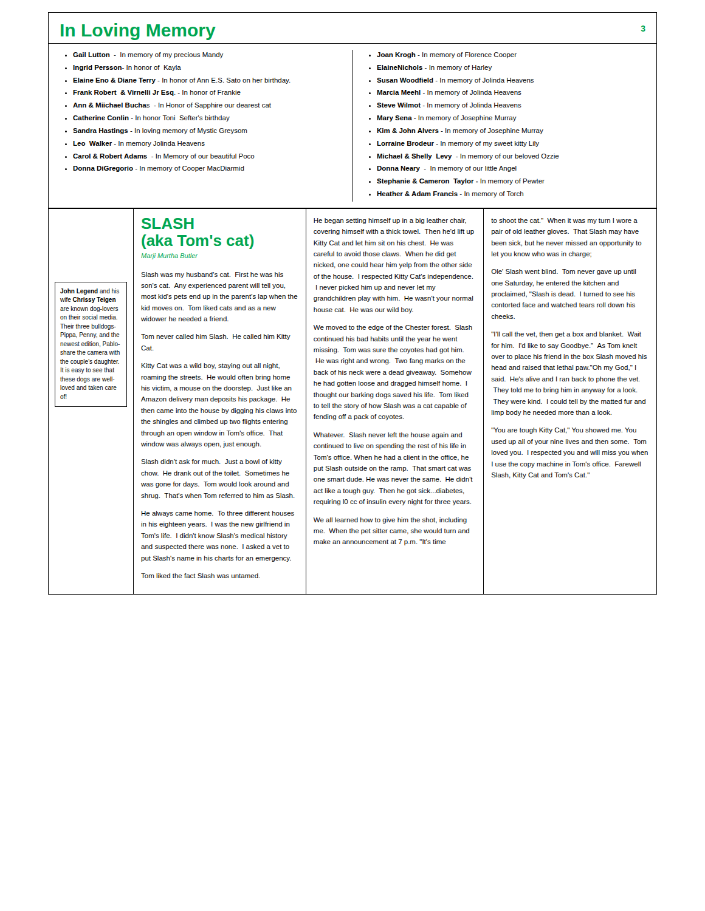In Loving Memory
3
Gail Lutton - In memory of my precious Mandy
Ingrid Persson- In honor of Kayla
Elaine Eno & Diane Terry - In honor of Ann E.S. Sato on her birthday.
Frank Robert & Virnelli Jr Esq. - In honor of Frankie
Ann & Miichael Buchas - In Honor of Sapphire our dearest cat
Catherine Conlin - In honor Toni Sefter's birthday
Sandra Hastings - In loving memory of Mystic Greysom
Leo Walker - In memory Jolinda Heavens
Carol & Robert Adams - In Memory of our beautiful Poco
Donna DiGregorio - In memory of Cooper MacDiarmid
Joan Krogh - In memory of Florence Cooper
ElaineNichols - In memory of Harley
Susan Woodfield - In memory of Jolinda Heavens
Marcia Meehl - In memory of Jolinda Heavens
Steve Wilmot - In memory of Jolinda Heavens
Mary Sena - In memory of Josephine Murray
Kim & John Alvers - In memory of Josephine Murray
Lorraine Brodeur - In memory of my sweet kitty Lily
Michael & Shelly Levy - In memory of our beloved Ozzie
Donna Neary - In memory of our little Angel
Stephanie & Cameron Taylor - In memory of Pewter
Heather & Adam Francis - In memory of Torch
John Legend and his wife Chrissy Teigen are known dog-lovers on their social media. Their three bulldogs- Pippa, Penny, and the newest edition, Pablo- share the camera with the couple's daughter. It is easy to see that these dogs are well-loved and taken care of!
SLASH
(aka Tom's cat)
Marji Murtha Butler
Slash was my husband's cat. First he was his son's cat. Any experienced parent will tell you, most kid's pets end up in the parent's lap when the kid moves on. Tom liked cats and as a new widower he needed a friend.
Tom never called him Slash. He called him Kitty Cat.
Kitty Cat was a wild boy, staying out all night, roaming the streets. He would often bring home his victim, a mouse on the doorstep. Just like an Amazon delivery man deposits his package. He then came into the house by digging his claws into the shingles and climbed up two flights entering through an open window in Tom's office. That window was always open, just enough.
Slash didn't ask for much. Just a bowl of kitty chow. He drank out of the toilet. Sometimes he was gone for days. Tom would look around and shrug. That's when Tom referred to him as Slash.
He always came home. To three different houses in his eighteen years. I was the new girlfriend in Tom's life. I didn't know Slash's medical history and suspected there was none. I asked a vet to put Slash's name in his charts for an emergency.
Tom liked the fact Slash was untamed.
He began setting himself up in a big leather chair, covering himself with a thick towel. Then he'd lift up Kitty Cat and let him sit on his chest. He was careful to avoid those claws. When he did get nicked, one could hear him yelp from the other side of the house. I respected Kitty Cat's independence. I never picked him up and never let my grandchildren play with him. He wasn't your normal house cat. He was our wild boy.
We moved to the edge of the Chester forest. Slash continued his bad habits until the year he went missing. Tom was sure the coyotes had got him. He was right and wrong. Two fang marks on the back of his neck were a dead giveaway. Somehow he had gotten loose and dragged himself home. I thought our barking dogs saved his life. Tom liked to tell the story of how Slash was a cat capable of fending off a pack of coyotes.
Whatever. Slash never left the house again and continued to live on spending the rest of his life in Tom's office. When he had a client in the office, he put Slash outside on the ramp. That smart cat was one smart dude. He was never the same. He didn't act like a tough guy. Then he got sick...diabetes, requiring l0 cc of insulin every night for three years.
We all learned how to give him the shot, including me. When the pet sitter came, she would turn and make an announcement at 7 p.m. "It's time
to shoot the cat." When it was my turn I wore a pair of old leather gloves. That Slash may have been sick, but he never missed an opportunity to let you know who was in charge;
Ole' Slash went blind. Tom never gave up until one Saturday, he entered the kitchen and proclaimed, "Slash is dead. I turned to see his contorted face and watched tears roll down his cheeks.
"I'll call the vet, then get a box and blanket. Wait for him. I'd like to say Goodbye." As Tom knelt over to place his friend in the box Slash moved his head and raised that lethal paw."Oh my God," I said. He's alive and I ran back to phone the vet. They told me to bring him in anyway for a look. They were kind. I could tell by the matted fur and limp body he needed more than a look.
"You are tough Kitty Cat," You showed me. You used up all of your nine lives and then some. Tom loved you. I respected you and will miss you when I use the copy machine in Tom's office. Farewell Slash, Kitty Cat and Tom's Cat."